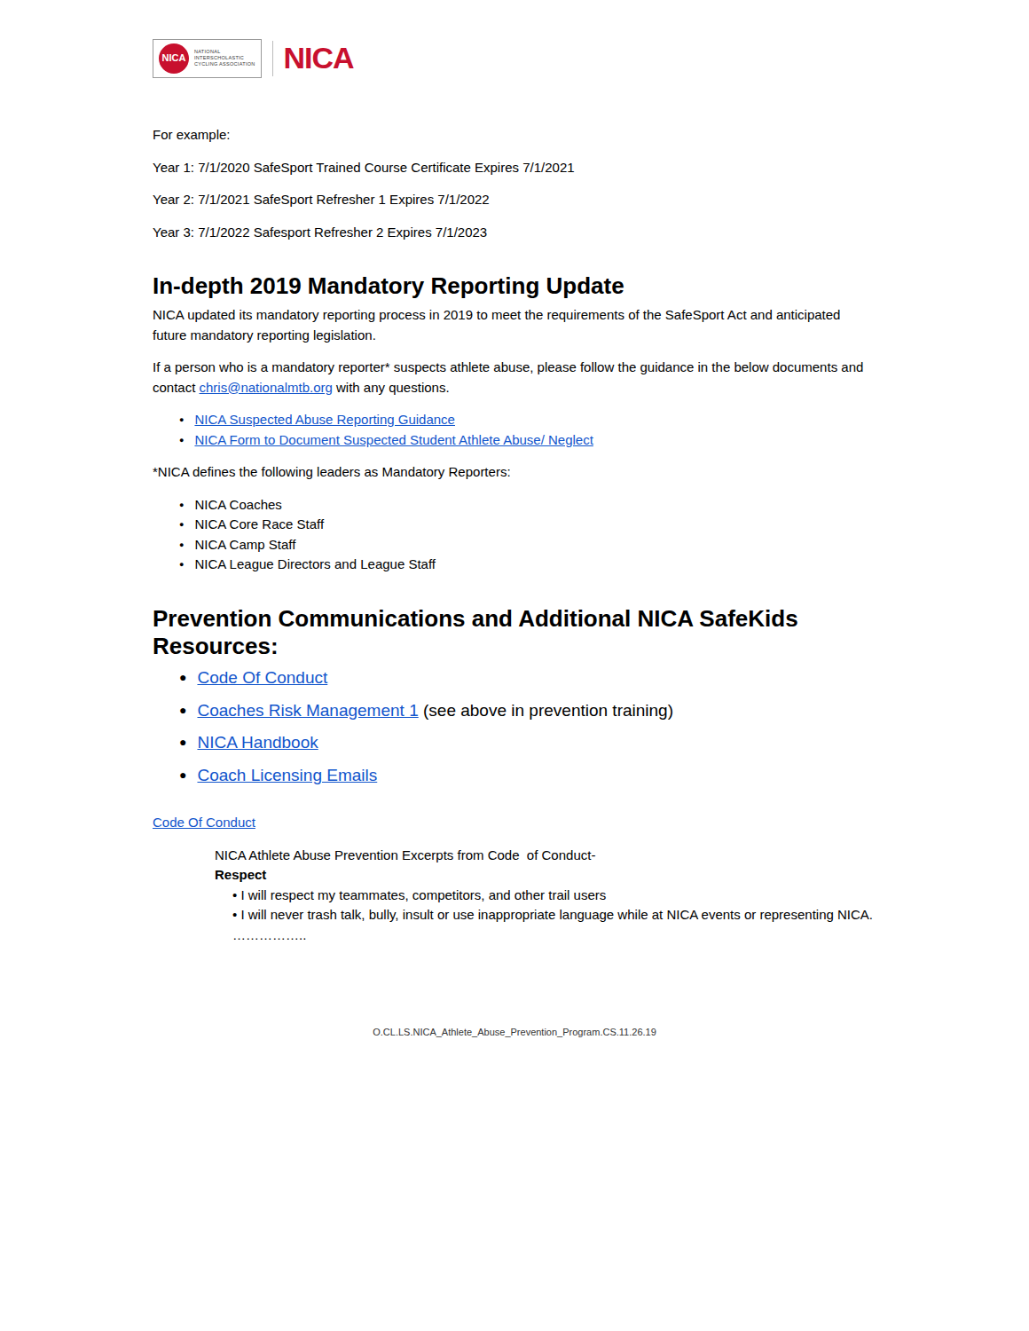NICA
NATIONAL
INTERSCHOLASTIC
CYCLING ASSOCIATION
NICA
For example:
Year 1: 7/1/2020 SafeSport Trained Course Certificate Expires 7/1/2021
Year 2: 7/1/2021 SafeSport Refresher 1 Expires 7/1/2022
Year 3: 7/1/2022 Safesport Refresher 2 Expires 7/1/2023
In-depth 2019 Mandatory Reporting Update
NICA updated its mandatory reporting process in 2019 to meet the requirements of the SafeSport Act and anticipated future mandatory reporting legislation.
If a person who is a mandatory reporter* suspects athlete abuse, please follow the guidance in the below documents and contact chris@nationalmtb.org with any questions.
NICA Suspected Abuse Reporting Guidance
NICA Form to Document Suspected Student Athlete Abuse/ Neglect
*NICA defines the following leaders as Mandatory Reporters:
NICA Coaches
NICA Core Race Staff
NICA Camp Staff
NICA League Directors and League Staff
Prevention Communications and Additional NICA SafeKids Resources:
Code Of Conduct
Coaches Risk Management 1 (see above in prevention training)
NICA Handbook
Coach Licensing Emails
Code Of Conduct
NICA Athlete Abuse Prevention Excerpts from Code of Conduct-
Respect
• I will respect my teammates, competitors, and other trail users
• I will never trash talk, bully, insult or use inappropriate language while at NICA events or representing NICA.
……………..
O.CL.LS.NICA_Athlete_Abuse_Prevention_Program.CS.11.26.19